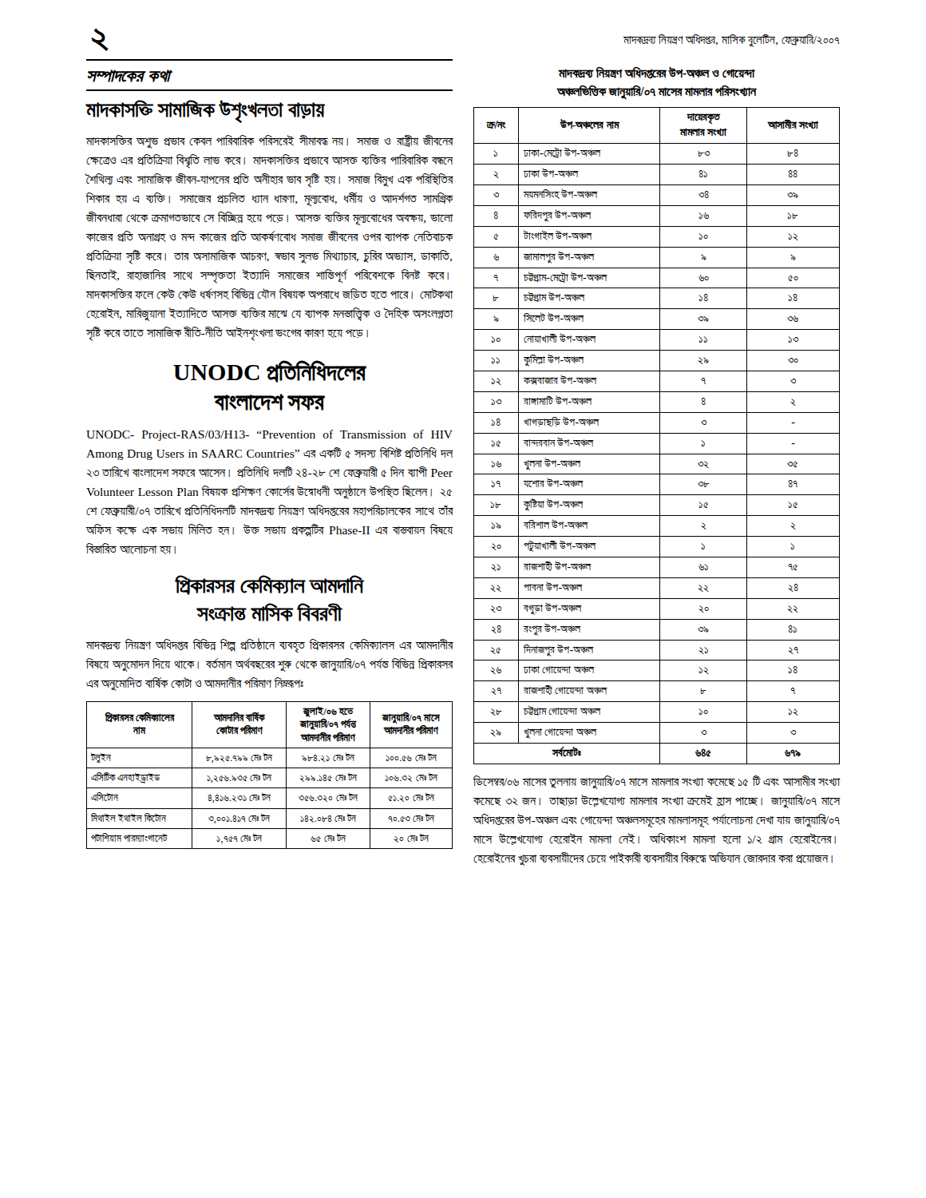২
মাদকদ্রব্য নিয়ন্ত্রণ অধিদপ্তর, মাসিক বুলেটিন, ফেব্রুয়ারি/২০০৭
সম্পাদকের কথা
মাদকাসক্তি সামাজিক উশৃংখলতা বাড়ায়
মাদকাসক্তির অশুভ প্রভাব কেবল পারিবারিক পরিসরেই সীমাবদ্ধ নয়। সমাজ ও রাষ্ট্রীয় জীবনের ক্ষেত্রেও এর প্রতিক্রিয়া বিশ্বৃতি লাভ করে। মাদকাসক্তির প্রভাবে আসক্ত ব্যক্তির পারিবারিক বন্ধনে শৈথিল্য এবং সামাজিক জীবন-যাপনের প্রতি অনীহার ভাব সৃষ্টি হয়। সমাজ বিমুখ এক পরিস্থিতির শিকার হয় এ ব্যক্তি। সমাজের প্রচলিত ধ্যান ধারণা, মূল্যবোধ, ধর্মীয় ও আদর্শগত সামগ্রিক জীবনধারা থেকে ক্রমাগতভাবে সে বিচ্ছিন্ন হয়ে পড়ে। আসক্ত ব্যক্তির মূল্যবোধের অবক্ষয়, ভালো কাজের প্রতি অনাগ্রহ ও মন্দ কাজের প্রতি আকর্ষণবোধ সমাজ জীবনের ওপর ব্যাপক নেতিবাচক প্রতিক্রিয়া সৃষ্টি করে। তার অসামাজিক আচরণ, স্বভাব সুলভ মিথ্যাচার, চুরির অভ্যাস, ডাকাতি, ছিনতাই, রাহাজানির সাথে সম্পৃক্ততা ইত্যাদি সমাজের শান্তিপূর্ণ পরিবেশকে বিনষ্ট করে। মাদকাসক্তির ফলে কেউ কেউ ধর্ষণসহ বিভিন্ন যৌন বিষয়ক অপরাধে জড়িত হতে পারে। মোটকথা হেরোইন, মারিজুয়ানা ইত্যাদিতে আসক্ত ব্যক্তির মাঝে যে ব্যাপক মনস্তাত্ত্বিক ও দৈহিক অসংলগ্নতা সৃষ্টি করে তাতে সামাজিক রীতি-নীতি আইনশৃংখলা ভংগের কারণ হয়ে পড়ে।
UNODC প্রতিনিধিদলের
বাংলাদেশ সফর
UNODC- Project-RAS/03/H13- “Prevention of Transmission of HIV Among Drug Users in SAARC Countries” এর একটি ৫ সদস্য বিশিষ্ট প্রতিনিধি দল ২৩ তারিখে বাংলাদেশ সফরে আসেন। প্রতিনিধি দলটি ২৪-২৮ শে ফেব্রুয়ারী ৫ দিন ব্যাপী Peer Volunteer Lesson Plan বিষয়ক প্রশিক্ষণ কোর্সের উদ্বোধনী অনুষ্ঠানে উপস্থিত ছিলেন। ২৫ শে ফেব্রুয়ারী/০৭ তারিখে প্রতিনিধিদলটি মাদকদ্রব্য নিয়ন্ত্রণ অধিদপ্তরের মহাপরিচালকের সাথে তাঁর অফিস কক্ষে এক সভায় মিলিত হন। উক্ত সভায় প্রকল্পটির Phase-II এর বাস্তবায়ন বিষয়ে বিস্তারিত আলোচনা হয়।
প্রিকারসর কেমিক্যাল আমদানি
সংক্রান্ত মাসিক বিবরণী
মাদকদ্রব্য নিয়ন্ত্রণ অধিদপ্তর বিভিন্ন শিল্প প্রতিষ্ঠানে ব্যবহৃত প্রিকারসর কেমিক্যালস এর আমদানীর বিষয়ে অনুমোদন দিয়ে থাকে। বর্তমান অর্থবছরের শুরু থেকে জানুয়ারি/০৭ পর্যন্ত বিভিন্ন প্রিকারসর এর অনুমোদিত বার্ষিক কোটা ও আমদানীর পরিমাণ নিম্নরূপঃ
| প্রিকারসর কেমিক্যালের নাম | আমদানির বার্ষিক কোটার পরিমাণ | জুলাই/০৬ হতে জানুয়ারি/০৭ পর্যন্ত আমদানীর পরিমাণ | জানুয়ারি/০৭ মাসে আমদানীর পরিমাণ |
| --- | --- | --- | --- |
| টলুইন | ৮,৯২৫.৭৯৯ মেঃ টন | ৯৮৪.২১ মেঃ টন | ১০০.৫৬ মেঃ টন |
| এসিটিক এনহাইড্রাইড | ১,২৫৬.৯৩৫ মেঃ টন | ২৯৯.১৪৫ মেঃ টন | ১০৬.৩২ মেঃ টন |
| এসিটোন | ৪,৪১৬.২৩১ মেঃ টন | ৩৫৬.৩২০ মেঃ টন | ৫১.২০ মেঃ টন |
| মিথাইল ইথাইল কিটোন | ৩,০০১.৪১৭ মেঃ টন | ১৪২.০৮৪ মেঃ টন | ৭০.৫৩ মেঃ টন |
| পটাশিয়াম পারম্যাংগানেট | ১,৭৫৭ মেঃ টন | ৬৫ মেঃ টন | ২০ মেঃ টন |
মাদকদ্রব্য নিয়ন্ত্রণ অধিদপ্তরের উপ-অঞ্চল ও গোয়েন্দা
অঞ্চলভিত্তিক জানুয়ারি/০৭ মাসের মামলার পরিসংখ্যান
| ক্র/নং | উপ-অঞ্চলের নাম | দায়েরকৃত মামলার সংখ্যা | আসামীর সংখ্যা |
| --- | --- | --- | --- |
| ১ | ঢাকা-মেট্রো উপ-অঞ্চল | ৮৩ | ৮৪ |
| ২ | ঢাকা উপ-অঞ্চল | ৪১ | ৪৪ |
| ৩ | ময়মনসিংহ উপ-অঞ্চল | ৩৪ | ৩৯ |
| ৪ | ফরিদপুর উপ-অঞ্চল | ১৬ | ১৮ |
| ৫ | টাংগাইল উপ-অঞ্চল | ১০ | ১২ |
| ৬ | জামালপুর উপ-অঞ্চল | ৯ | ৯ |
| ৭ | চট্টগ্রাম-মেট্রো উপ-অঞ্চল | ৬০ | ৫০ |
| ৮ | চট্টগ্রাম উপ-অঞ্চল | ১৪ | ১৪ |
| ৯ | সিলেট উপ-অঞ্চল | ৩৯ | ৩৬ |
| ১০ | নোয়াখালী উপ-অঞ্চল | ১১ | ১৩ |
| ১১ | কুমিল্লা উপ-অঞ্চল | ২৯ | ৩০ |
| ১২ | কক্সবাজার উপ-অঞ্চল | ৭ | ৩ |
| ১৩ | রাঙ্গামাটি উপ-অঞ্চল | ৪ | ২ |
| ১৪ | খাগড়াছড়ি উপ-অঞ্চল | ৩ | - |
| ১৫ | বান্দরবান উপ-অঞ্চল | ১ | - |
| ১৬ | খুলনা উপ-অঞ্চল | ৩২ | ৩৫ |
| ১৭ | যশোর উপ-অঞ্চল | ৩৮ | ৪৭ |
| ১৮ | কুষ্টিয়া উপ-অঞ্চল | ১৫ | ১৫ |
| ১৯ | বরিশাল উপ-অঞ্চল | ২ | ২ |
| ২০ | পটুয়াখালী উপ-অঞ্চল | ১ | ১ |
| ২১ | রাজশাহী উপ-অঞ্চল | ৬১ | ৭৫ |
| ২২ | পাবনা উপ-অঞ্চল | ২২ | ২৪ |
| ২৩ | বগুড়া উপ-অঞ্চল | ২০ | ২২ |
| ২৪ | রংপুর উপ-অঞ্চল | ৩৯ | ৪১ |
| ২৫ | দিনাজপুর উপ-অঞ্চল | ২১ | ২৭ |
| ২৬ | ঢাকা গোয়েন্দা অঞ্চল | ১২ | ১৪ |
| ২৭ | রাজশাহী গোয়েন্দা অঞ্চল | ৮ | ৭ |
| ২৮ | চট্টগ্রাম গোয়েন্দা অঞ্চল | ১০ | ১২ |
| ২৯ | খুলনা গোয়েন্দা অঞ্চল | ৩ | ৩ |
| সর্বমোটঃ | ৬৪৫ | ৬৭৯ |
ডিসেম্বর/০৬ মাসের তুলনায় জানুয়ারি/০৭ মাসে মামলার সংখ্যা কমেছে ১৫ টি এবং আসামীর সংখ্যা কমেছে ৩২ জন। তাছাড়া উল্লেখযোগ্য মামলার সংখ্যা ক্রমেই হ্রাস পাচ্ছে। জানুয়ারি/০৭ মাসে অধিদপ্তরের উপ-অঞ্চল এবং গোয়েন্দা অঞ্চলসমূহের মামলাসমূহ পর্যালোচনা দেখা যায় জানুয়ারি/০৭ মাসে উল্লেখযোগ্য হেরোইন মামলা নেই। অধিকাংশ মামলা হলো ১/২ গ্রাম হেরোইনের। হেরোইনের খুচরা ব্যবসায়ীদের চেয়ে পাইকারী ব্যবসায়ীর বিরুদ্ধে অভিযান জোরদার করা প্রয়োজন।